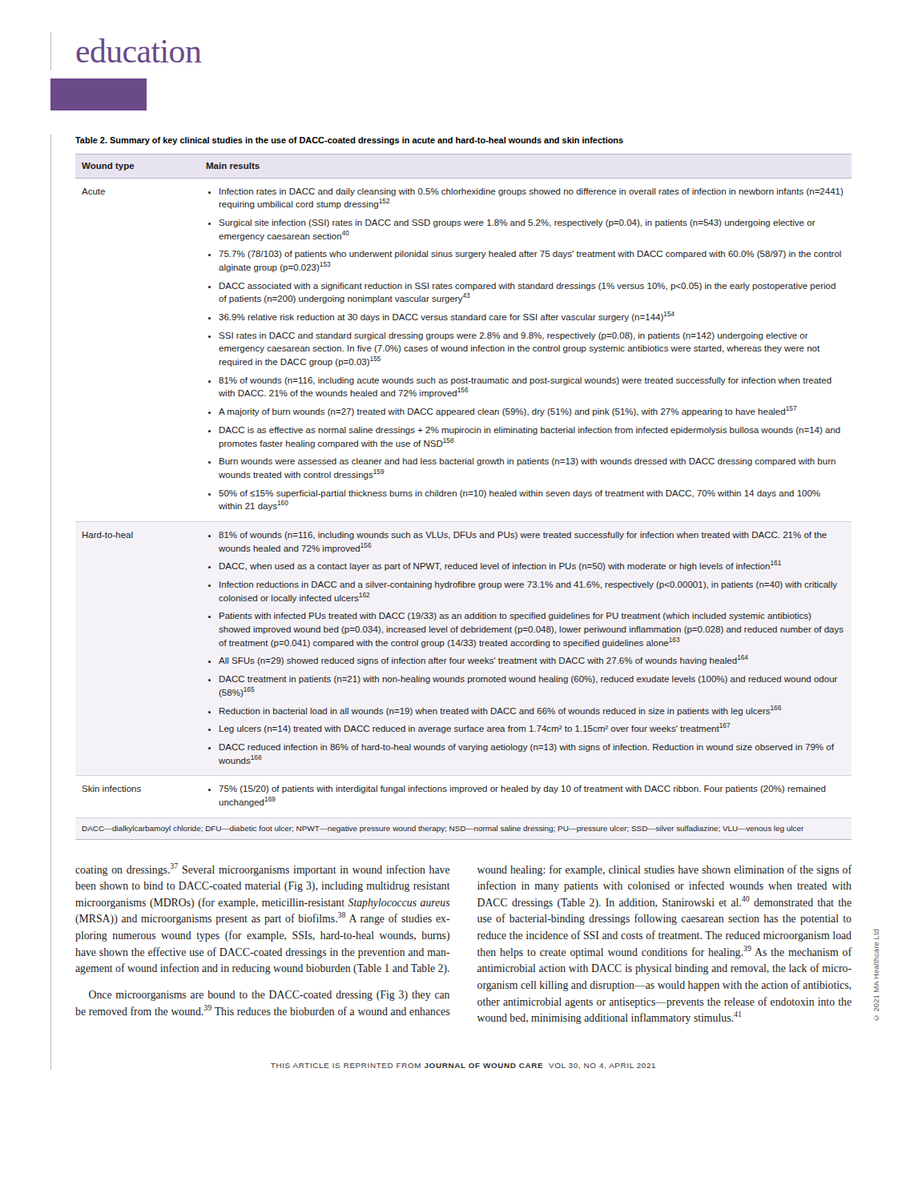education
Table 2. Summary of key clinical studies in the use of DACC-coated dressings in acute and hard-to-heal wounds and skin infections
| Wound type | Main results |
| --- | --- |
| Acute | Infection rates in DACC and daily cleansing with 0.5% chlorhexidine groups showed no difference in overall rates of infection in newborn infants (n=2441) requiring umbilical cord stump dressing 152 Surgical site infection (SSI) rates in DACC and SSD groups were 1.8% and 5.2%, respectively (p=0.04), in patients (n=543) undergoing elective or emergency caesarean section 40 75.7% (78/103) of patients who underwent pilonidal sinus surgery healed after 75 days' treatment with DACC compared with 60.0% (58/97) in the control alginate group (p=0.023) 153 DACC associated with a significant reduction in SSI rates compared with standard dressings (1% versus 10%, p<0.05) in the early postoperative period of patients (n=200) undergoing nonimplant vascular surgery 43 36.9% relative risk reduction at 30 days in DACC versus standard care for SSI after vascular surgery (n=144) 154 SSI rates in DACC and standard surgical dressing groups were 2.8% and 9.8%, respectively (p=0.08), in patients (n=142) undergoing elective or emergency caesarean section. In five (7.0%) cases of wound infection in the control group systemic antibiotics were started, whereas they were not required in the DACC group (p=0.03) 155 81% of wounds (n=116, including acute wounds such as post-traumatic and post-surgical wounds) were treated successfully for infection when treated with DACC. 21% of the wounds healed and 72% improved 156 A majority of burn wounds (n=27) treated with DACC appeared clean (59%), dry (51%) and pink (51%), with 27% appearing to have healed 157 DACC is as effective as normal saline dressings + 2% mupirocin in eliminating bacterial infection from infected epidermolysis bullosa wounds (n=14) and promotes faster healing compared with the use of NSD 158 Burn wounds were assessed as cleaner and had less bacterial growth in patients (n=13) with wounds dressed with DACC dressing compared with burn wounds treated with control dressings 159 50% of ≤15% superficial-partial thickness burns in children (n=10) healed within seven days of treatment with DACC, 70% within 14 days and 100% within 21 days 160 |
| Hard-to-heal | 81% of wounds (n=116, including wounds such as VLUs, DFUs and PUs) were treated successfully for infection when treated with DACC. 21% of the wounds healed and 72% improved 156 DACC, when used as a contact layer as part of NPWT, reduced level of infection in PUs (n=50) with moderate or high levels of infection 161 Infection reductions in DACC and a silver-containing hydrofibre group were 73.1% and 41.6%, respectively (p<0.00001), in patients (n=40) with critically colonised or locally infected ulcers 162 Patients with infected PUs treated with DACC (19/33) as an addition to specified guidelines for PU treatment (which included systemic antibiotics) showed improved wound bed (p=0.034), increased level of debridement (p=0.048), lower periwound inflammation (p=0.028) and reduced number of days of treatment (p=0.041) compared with the control group (14/33) treated according to specified guidelines alone 163 All SFUs (n=29) showed reduced signs of infection after four weeks' treatment with DACC with 27.6% of wounds having healed 164 DACC treatment in patients (n=21) with non-healing wounds promoted wound healing (60%), reduced exudate levels (100%) and reduced wound odour (58%) 165 Reduction in bacterial load in all wounds (n=19) when treated with DACC and 66% of wounds reduced in size in patients with leg ulcers 166 Leg ulcers (n=14) treated with DACC reduced in average surface area from 1.74cm² to 1.15cm² over four weeks' treatment 167 DACC reduced infection in 86% of hard-to-heal wounds of varying aetiology (n=13) with signs of infection. Reduction in wound size observed in 79% of wounds 168 |
| Skin infections | 75% (15/20) of patients with interdigital fungal infections improved or healed by day 10 of treatment with DACC ribbon. Four patients (20%) remained unchanged 169 |
DACC—dialkylcarbamoyl chloride; DFU—diabetic foot ulcer; NPWT—negative pressure wound therapy; NSD—normal saline dressing; PU—pressure ulcer; SSD—silver sulfadiazine; VLU—venous leg ulcer
coating on dressings.37 Several microorganisms important in wound infection have been shown to bind to DACC-coated material (Fig 3), including multidrug resistant microorganisms (MDROs) (for example, meticillin-resistant Staphylococcus aureus (MRSA)) and microorganisms present as part of biofilms.38 A range of studies exploring numerous wound types (for example, SSIs, hard-to-heal wounds, burns) have shown the effective use of DACC-coated dressings in the prevention and management of wound infection and in reducing wound bioburden (Table 1 and Table 2).
Once microorganisms are bound to the DACC-coated dressing (Fig 3) they can be removed from the wound.39 This reduces the bioburden of a wound and enhances wound healing: for example, clinical studies have shown elimination of the signs of infection in many patients with colonised or infected wounds when treated with DACC dressings (Table 2). In addition, Stanirowski et al.40 demonstrated that the use of bacterial-binding dressings following caesarean section has the potential to reduce the incidence of SSI and costs of treatment. The reduced microorganism load then helps to create optimal wound conditions for healing.39 As the mechanism of antimicrobial action with DACC is physical binding and removal, the lack of microorganism cell killing and disruption—as would happen with the action of antibiotics, other antimicrobial agents or antiseptics—prevents the release of endotoxin into the wound bed, minimising additional inflammatory stimulus.41
THIS ARTICLE IS REPRINTED FROM JOURNAL OF WOUND CARE VOL 30, NO 4, APRIL 2021
© 2021 MA Healthcare Ltd